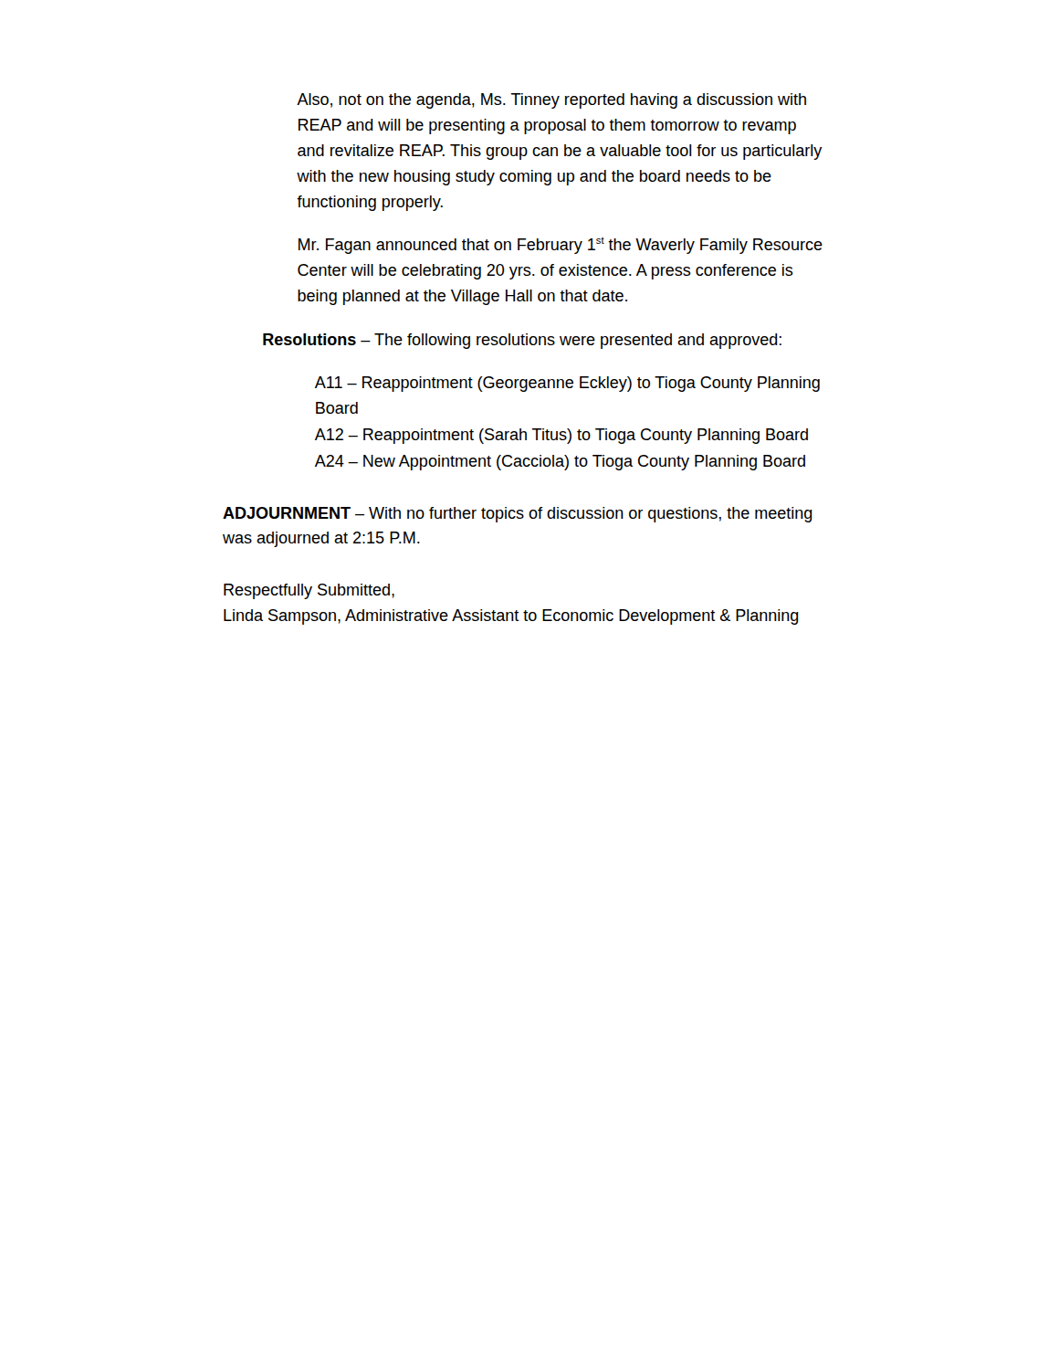Also, not on the agenda, Ms. Tinney reported having a discussion with REAP and will be presenting a proposal to them tomorrow to revamp and revitalize REAP. This group can be a valuable tool for us particularly with the new housing study coming up and the board needs to be functioning properly.
Mr. Fagan announced that on February 1st the Waverly Family Resource Center will be celebrating 20 yrs. of existence. A press conference is being planned at the Village Hall on that date.
Resolutions – The following resolutions were presented and approved:
A11 – Reappointment (Georgeanne Eckley) to Tioga County Planning Board
A12 – Reappointment (Sarah Titus) to Tioga County Planning Board
A24 – New Appointment (Cacciola) to Tioga County Planning Board
ADJOURNMENT – With no further topics of discussion or questions, the meeting was adjourned at 2:15 P.M.
Respectfully Submitted,
Linda Sampson, Administrative Assistant to Economic Development & Planning